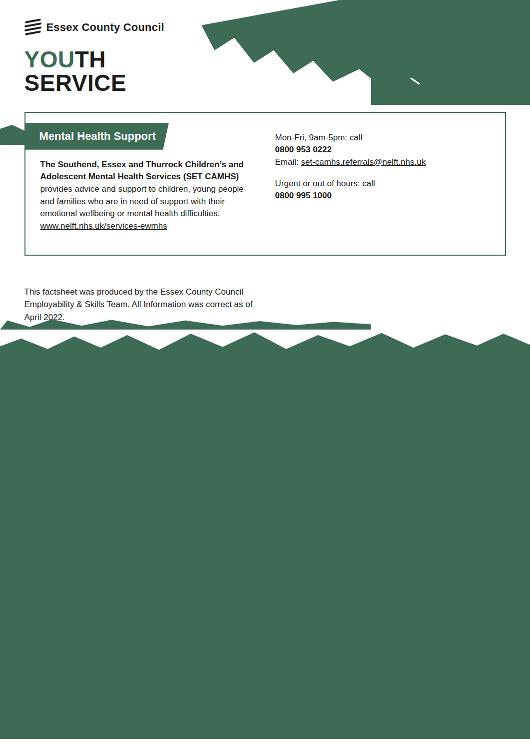Essex County Council
YOU TH SERVICE
Mental Health Support
The Southend, Essex and Thurrock Children’s and Adolescent Mental Health Services (SET CAMHS) provides advice and support to children, young people and families who are in need of support with their emotional wellbeing or mental health difficulties.
www.nelft.nhs.uk/services-ewmhs
Mon-Fri, 9am-5pm: call
0800 953 0222
Email: set-camhs.referrals@nelft.nhs.uk
Urgent or out of hours: call
0800 995 1000
This factsheet was produced by the Essex County Council Employability & Skills Team. All Information was correct as of April 2022.